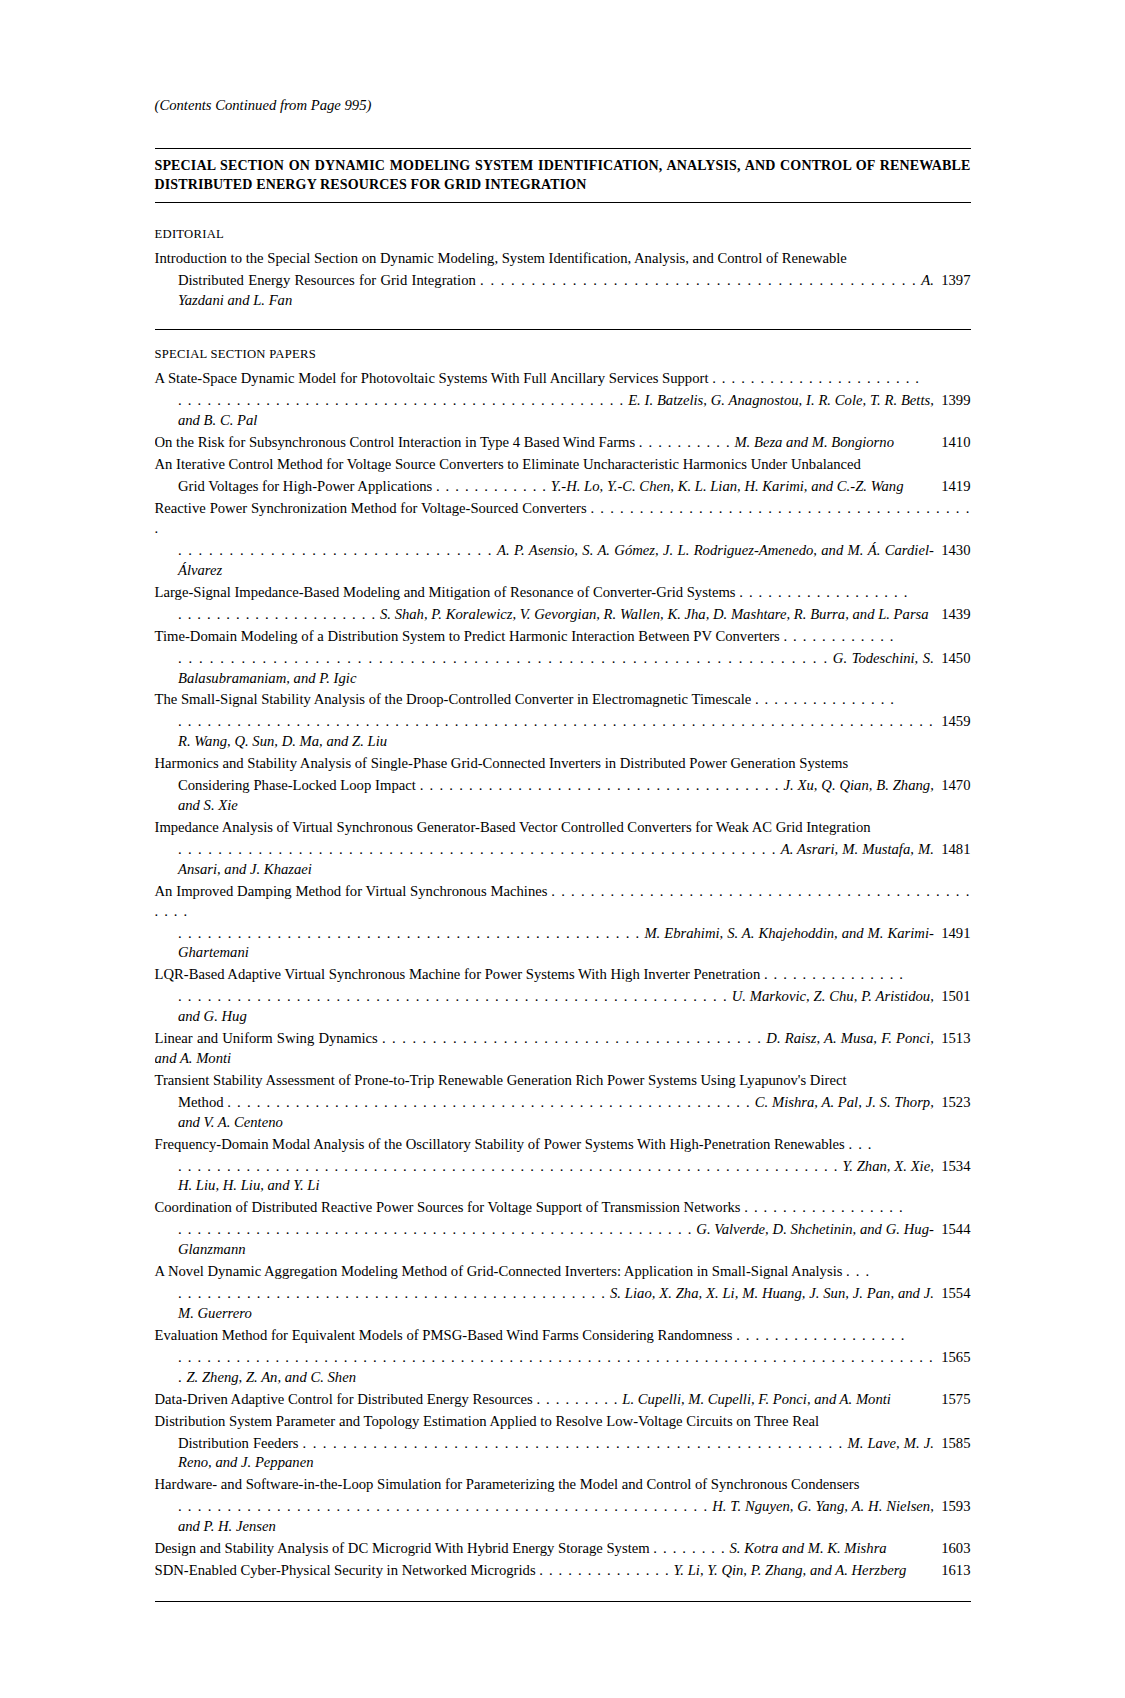(Contents Continued from Page 995)
Special Section on Dynamic Modeling System Identification, Analysis, and Control of Renewable Distributed Energy Resources for Grid Integration
Editorial
Introduction to the Special Section on Dynamic Modeling, System Identification, Analysis, and Control of Renewable
1397 Distributed Energy Resources for Grid Integration . . . . . . . . . . . . . . . . . . . . . . . . . . . . . . . . . . . . . . . . . . . A. Yazdani and L. Fan
Special Section Papers
A State-Space Dynamic Model for Photovoltaic Systems With Full Ancillary Services Support . . . . . . . . . . . . . . . . . . . . . .
1399 . . . . . . . . . . . . . . . . . . . . . . . . . . . . . . . . . . . . . . . . . . . . . . E. I. Batzelis, G. Anagnostou, I. R. Cole, T. R. Betts, and B. C. Pal
1410 On the Risk for Subsynchronous Control Interaction in Type 4 Based Wind Farms . . . . . . . . . . M. Beza and M. Bongiorno
An Iterative Control Method for Voltage Source Converters to Eliminate Uncharacteristic Harmonics Under Unbalanced
1419 Grid Voltages for High-Power Applications . . . . . . . . . . . . Y.-H. Lo, Y.-C. Chen, K. L. Lian, H. Karimi, and C.-Z. Wang
Reactive Power Synchronization Method for Voltage-Sourced Converters . . . . . . . . . . . . . . . . . . . . . . . . . . . . . . . . . . . . . . . .
1430 . . . . . . . . . . . . . . . . . . . . . . . . . . . . . . . A. P. Asensio, S. A. Gómez, J. L. Rodriguez-Amenedo, and M. Á. Cardiel-Álvarez
Large-Signal Impedance-Based Modeling and Mitigation of Resonance of Converter-Grid Systems . . . . . . . . . . . . . . . . . .
1439 . . . . . . . . . . . . . . . . . . . . . S. Shah, P. Koralewicz, V. Gevorgian, R. Wallen, K. Jha, D. Mashtare, R. Burra, and L. Parsa
Time-Domain Modeling of a Distribution System to Predict Harmonic Interaction Between PV Converters . . . . . . . . . . . .
1450 . . . . . . . . . . . . . . . . . . . . . . . . . . . . . . . . . . . . . . . . . . . . . . . . . . . . . . . . . . . . . . G. Todeschini, S. Balasubramaniam, and P. Igic
The Small-Signal Stability Analysis of the Droop-Controlled Converter in Electromagnetic Timescale . . . . . . . . . . . . . . .
1459 . . . . . . . . . . . . . . . . . . . . . . . . . . . . . . . . . . . . . . . . . . . . . . . . . . . . . . . . . . . . . . . . . . . . . . . . . . . . . R. Wang, Q. Sun, D. Ma, and Z. Liu
Harmonics and Stability Analysis of Single-Phase Grid-Connected Inverters in Distributed Power Generation Systems
1470 Considering Phase-Locked Loop Impact . . . . . . . . . . . . . . . . . . . . . . . . . . . . . . . . . . . . . J. Xu, Q. Qian, B. Zhang, and S. Xie
Impedance Analysis of Virtual Synchronous Generator-Based Vector Controlled Converters for Weak AC Grid Integration
1481 . . . . . . . . . . . . . . . . . . . . . . . . . . . . . . . . . . . . . . . . . . . . . . . . . . . . . . . . . . . . A. Asrari, M. Mustafa, M. Ansari, and J. Khazaei
An Improved Damping Method for Virtual Synchronous Machines . . . . . . . . . . . . . . . . . . . . . . . . . . . . . . . . . . . . . . . . . . . . . . .
1491 . . . . . . . . . . . . . . . . . . . . . . . . . . . . . . . . . . . . . . . . . . . . . . . M. Ebrahimi, S. A. Khajehoddin, and M. Karimi-Ghartemani
LQR-Based Adaptive Virtual Synchronous Machine for Power Systems With High Inverter Penetration . . . . . . . . . . . . . . .
1501 . . . . . . . . . . . . . . . . . . . . . . . . . . . . . . . . . . . . . . . . . . . . . . . . . . . . . . . . U. Markovic, Z. Chu, P. Aristidou, and G. Hug
1513 Linear and Uniform Swing Dynamics . . . . . . . . . . . . . . . . . . . . . . . . . . . . . . . . . . . . . . D. Raisz, A. Musa, F. Ponci, and A. Monti
Transient Stability Assessment of Prone-to-Trip Renewable Generation Rich Power Systems Using Lyapunov's Direct
1523 Method . . . . . . . . . . . . . . . . . . . . . . . . . . . . . . . . . . . . . . . . . . . . . . . . . . . . . . C. Mishra, A. Pal, J. S. Thorp, and V. A. Centeno
Frequency-Domain Modal Analysis of the Oscillatory Stability of Power Systems With High-Penetration Renewables . . .
1534 . . . . . . . . . . . . . . . . . . . . . . . . . . . . . . . . . . . . . . . . . . . . . . . . . . . . . . . . . . . . . . . . . . . . Y. Zhan, X. Xie, H. Liu, H. Liu, and Y. Li
Coordination of Distributed Reactive Power Sources for Voltage Support of Transmission Networks . . . . . . . . . . . . . . . . .
1544 . . . . . . . . . . . . . . . . . . . . . . . . . . . . . . . . . . . . . . . . . . . . . . . . . . . . . G. Valverde, D. Shchetinin, and G. Hug-Glanzmann
A Novel Dynamic Aggregation Modeling Method of Grid-Connected Inverters: Application in Small-Signal Analysis . . .
1554 . . . . . . . . . . . . . . . . . . . . . . . . . . . . . . . . . . . . . . . . . . . . S. Liao, X. Zha, X. Li, M. Huang, J. Sun, J. Pan, and J. M. Guerrero
Evaluation Method for Equivalent Models of PMSG-Based Wind Farms Considering Randomness . . . . . . . . . . . . . . . . . .
1565 . . . . . . . . . . . . . . . . . . . . . . . . . . . . . . . . . . . . . . . . . . . . . . . . . . . . . . . . . . . . . . . . . . . . . . . . . . . . . . . Z. Zheng, Z. An, and C. Shen
1575 Data-Driven Adaptive Control for Distributed Energy Resources . . . . . . . . . L. Cupelli, M. Cupelli, F. Ponci, and A. Monti
Distribution System Parameter and Topology Estimation Applied to Resolve Low-Voltage Circuits on Three Real
1585 Distribution Feeders . . . . . . . . . . . . . . . . . . . . . . . . . . . . . . . . . . . . . . . . . . . . . . . . . . . . . . M. Lave, M. J. Reno, and J. Peppanen
Hardware- and Software-in-the-Loop Simulation for Parameterizing the Model and Control of Synchronous Condensers
1593 . . . . . . . . . . . . . . . . . . . . . . . . . . . . . . . . . . . . . . . . . . . . . . . . . . . . . . H. T. Nguyen, G. Yang, A. H. Nielsen, and P. H. Jensen
1603 Design and Stability Analysis of DC Microgrid With Hybrid Energy Storage System . . . . . . . . S. Kotra and M. K. Mishra
1613 SDN-Enabled Cyber-Physical Security in Networked Microgrids . . . . . . . . . . . . . . Y. Li, Y. Qin, P. Zhang, and A. Herzberg